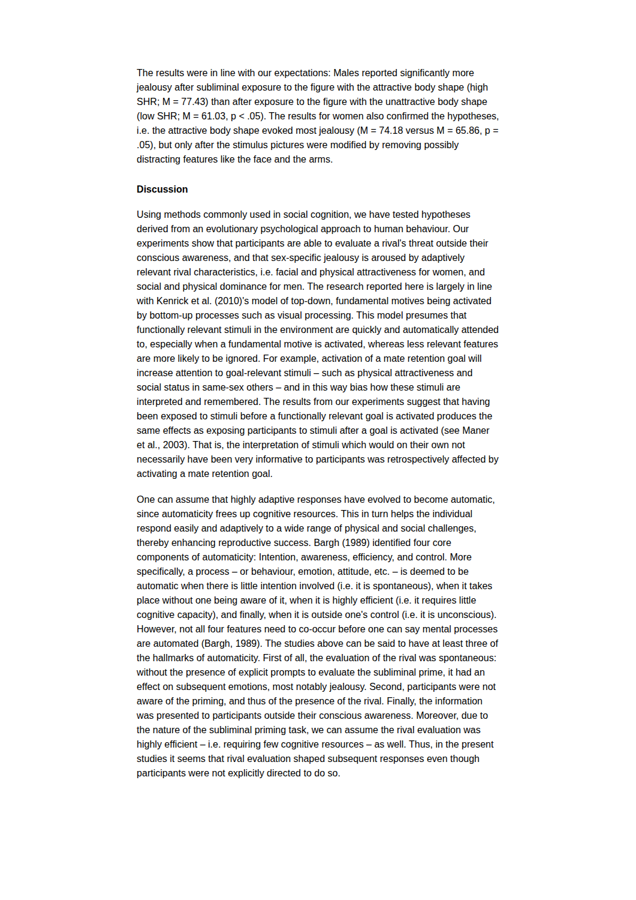The results were in line with our expectations: Males reported significantly more jealousy after subliminal exposure to the figure with the attractive body shape (high SHR; M = 77.43) than after exposure to the figure with the unattractive body shape (low SHR; M = 61.03, p < .05). The results for women also confirmed the hypotheses, i.e. the attractive body shape evoked most jealousy (M = 74.18 versus M = 65.86, p = .05), but only after the stimulus pictures were modified by removing possibly distracting features like the face and the arms.
Discussion
Using methods commonly used in social cognition, we have tested hypotheses derived from an evolutionary psychological approach to human behaviour. Our experiments show that participants are able to evaluate a rival's threat outside their conscious awareness, and that sex-specific jealousy is aroused by adaptively relevant rival characteristics, i.e. facial and physical attractiveness for women, and social and physical dominance for men. The research reported here is largely in line with Kenrick et al. (2010)'s model of top-down, fundamental motives being activated by bottom-up processes such as visual processing. This model presumes that functionally relevant stimuli in the environment are quickly and automatically attended to, especially when a fundamental motive is activated, whereas less relevant features are more likely to be ignored. For example, activation of a mate retention goal will increase attention to goal-relevant stimuli – such as physical attractiveness and social status in same-sex others – and in this way bias how these stimuli are interpreted and remembered. The results from our experiments suggest that having been exposed to stimuli before a functionally relevant goal is activated produces the same effects as exposing participants to stimuli after a goal is activated (see Maner et al., 2003). That is, the interpretation of stimuli which would on their own not necessarily have been very informative to participants was retrospectively affected by activating a mate retention goal.
One can assume that highly adaptive responses have evolved to become automatic, since automaticity frees up cognitive resources. This in turn helps the individual respond easily and adaptively to a wide range of physical and social challenges, thereby enhancing reproductive success. Bargh (1989) identified four core components of automaticity: Intention, awareness, efficiency, and control. More specifically, a process – or behaviour, emotion, attitude, etc. – is deemed to be automatic when there is little intention involved (i.e. it is spontaneous), when it takes place without one being aware of it, when it is highly efficient (i.e. it requires little cognitive capacity), and finally, when it is outside one's control (i.e. it is unconscious). However, not all four features need to co-occur before one can say mental processes are automated (Bargh, 1989). The studies above can be said to have at least three of the hallmarks of automaticity. First of all, the evaluation of the rival was spontaneous: without the presence of explicit prompts to evaluate the subliminal prime, it had an effect on subsequent emotions, most notably jealousy. Second, participants were not aware of the priming, and thus of the presence of the rival. Finally, the information was presented to participants outside their conscious awareness. Moreover, due to the nature of the subliminal priming task, we can assume the rival evaluation was highly efficient – i.e. requiring few cognitive resources – as well. Thus, in the present studies it seems that rival evaluation shaped subsequent responses even though participants were not explicitly directed to do so.